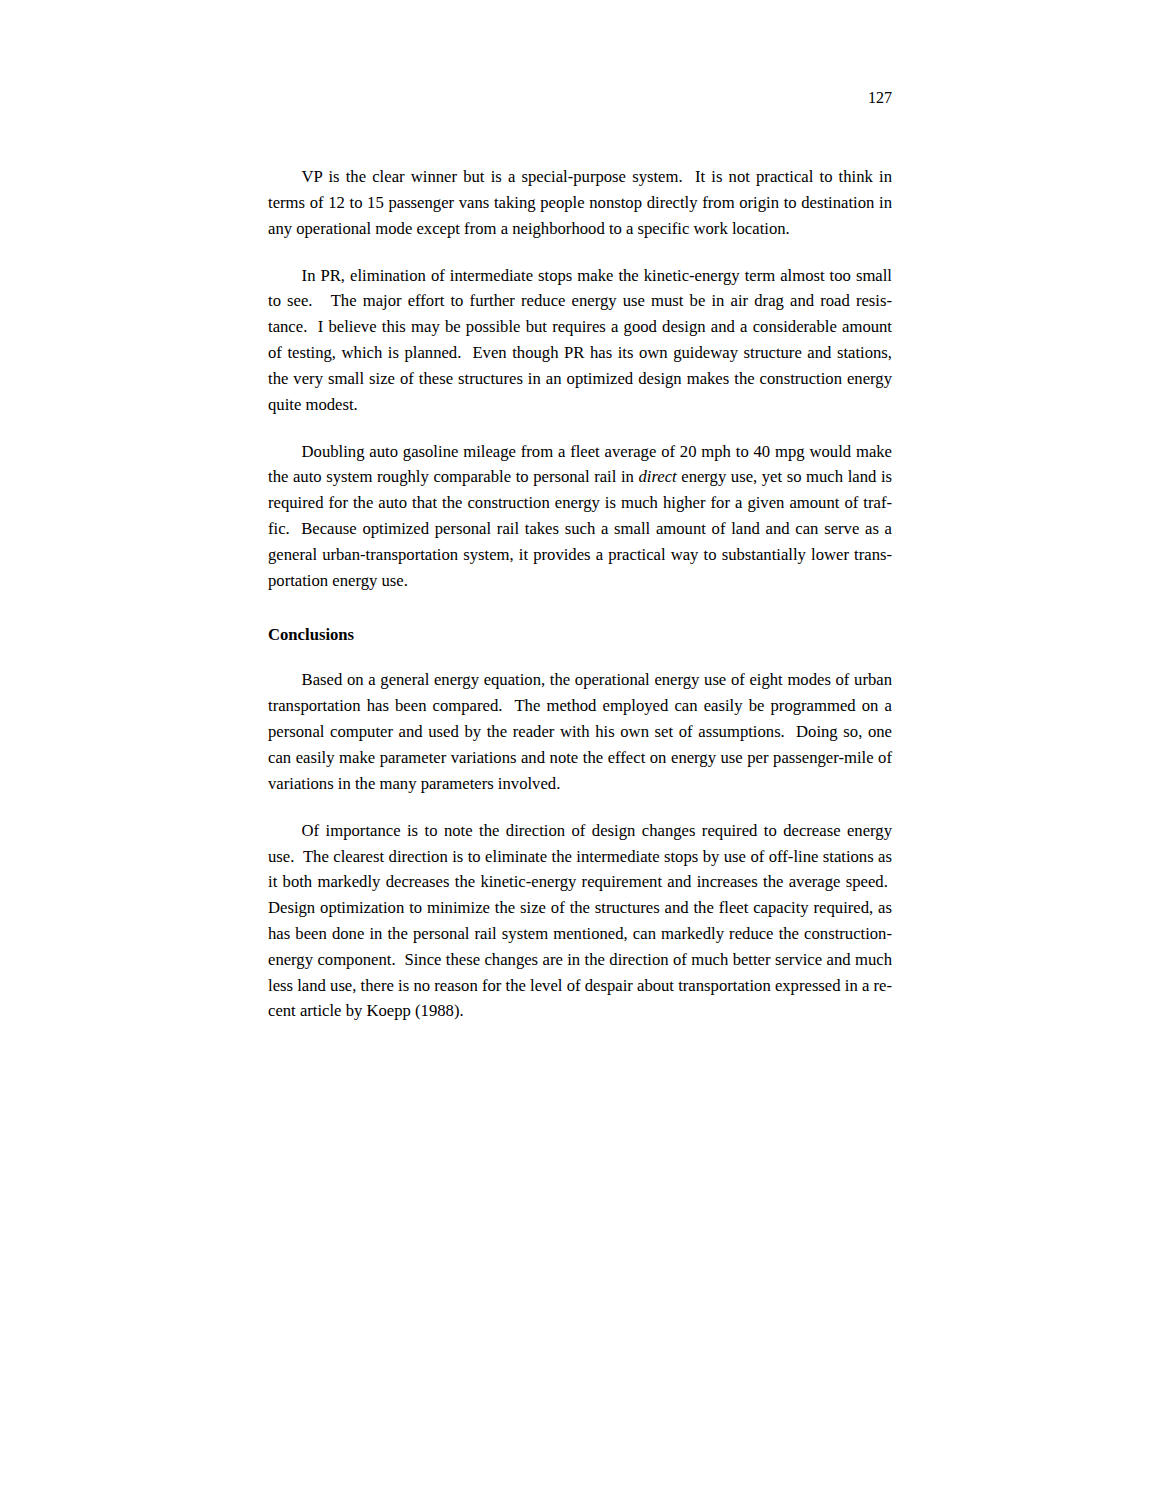127
VP is the clear winner but is a special-purpose system. It is not practical to think in terms of 12 to 15 passenger vans taking people nonstop directly from origin to destination in any operational mode except from a neighborhood to a specific work location.
In PR, elimination of intermediate stops make the kinetic-energy term almost too small to see. The major effort to further reduce energy use must be in air drag and road resistance. I believe this may be possible but requires a good design and a considerable amount of testing, which is planned. Even though PR has its own guideway structure and stations, the very small size of these structures in an optimized design makes the construction energy quite modest.
Doubling auto gasoline mileage from a fleet average of 20 mph to 40 mpg would make the auto system roughly comparable to personal rail in direct energy use, yet so much land is required for the auto that the construction energy is much higher for a given amount of traffic. Because optimized personal rail takes such a small amount of land and can serve as a general urban-transportation system, it provides a practical way to substantially lower transportation energy use.
Conclusions
Based on a general energy equation, the operational energy use of eight modes of urban transportation has been compared. The method employed can easily be programmed on a personal computer and used by the reader with his own set of assumptions. Doing so, one can easily make parameter variations and note the effect on energy use per passenger-mile of variations in the many parameters involved.
Of importance is to note the direction of design changes required to decrease energy use. The clearest direction is to eliminate the intermediate stops by use of off-line stations as it both markedly decreases the kinetic-energy requirement and increases the average speed. Design optimization to minimize the size of the structures and the fleet capacity required, as has been done in the personal rail system mentioned, can markedly reduce the construction-energy component. Since these changes are in the direction of much better service and much less land use, there is no reason for the level of despair about transportation expressed in a recent article by Koepp (1988).